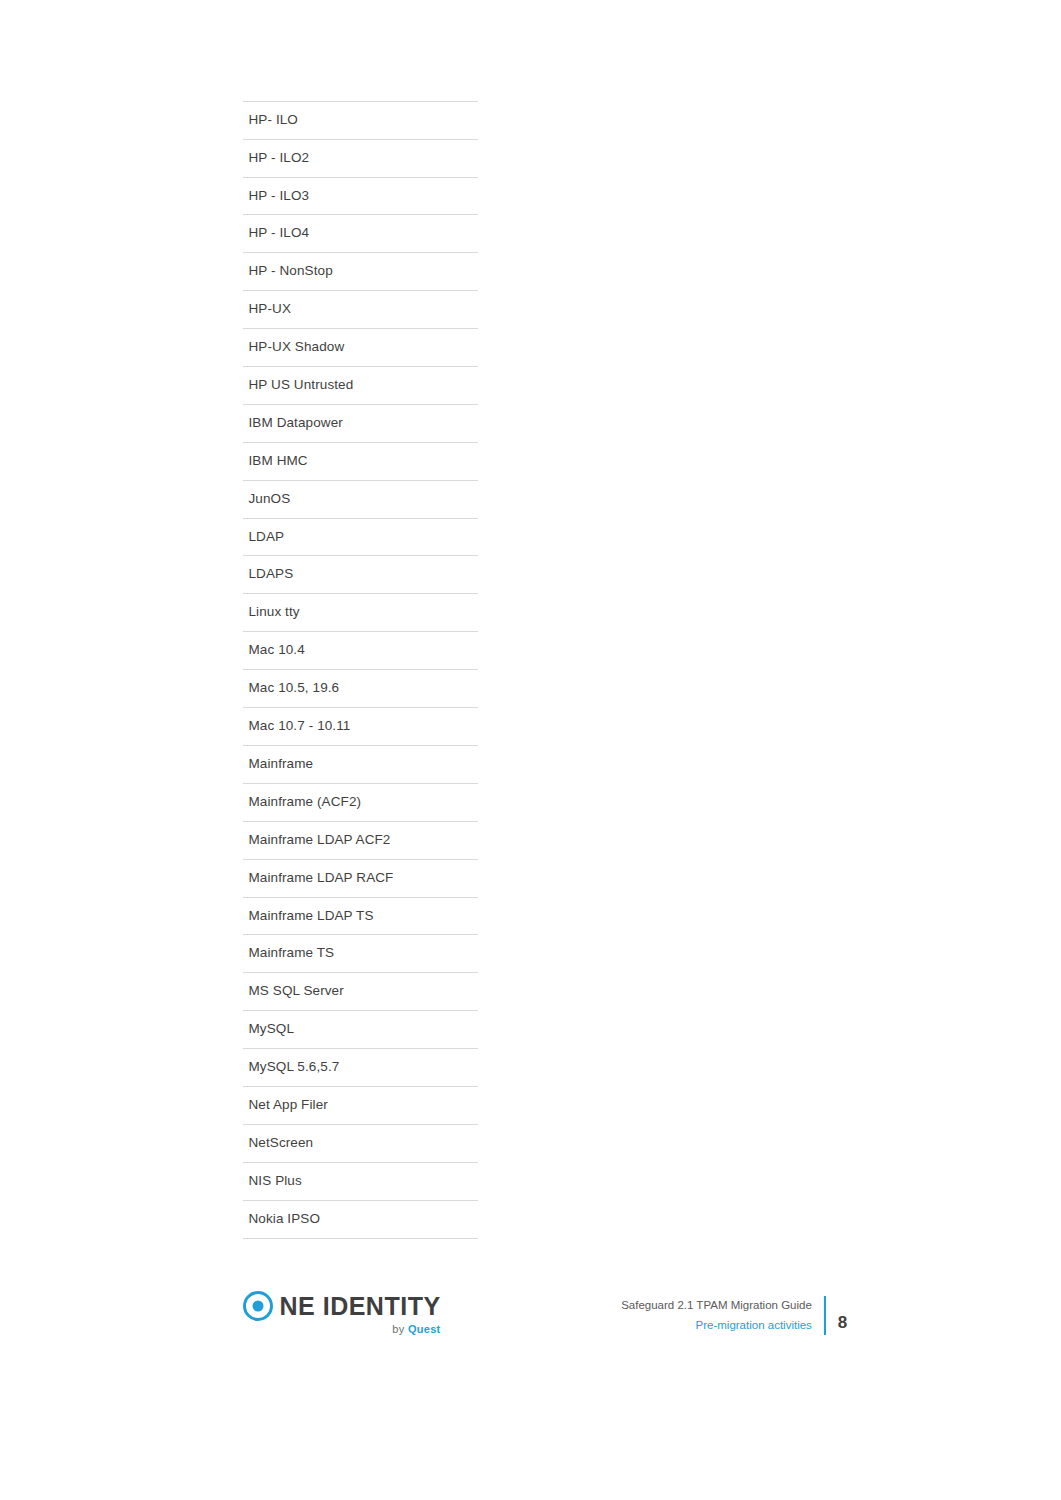| HP- ILO |
| HP - ILO2 |
| HP - ILO3 |
| HP - ILO4 |
| HP - NonStop |
| HP-UX |
| HP-UX Shadow |
| HP US Untrusted |
| IBM Datapower |
| IBM HMC |
| JunOS |
| LDAP |
| LDAPS |
| Linux tty |
| Mac 10.4 |
| Mac 10.5, 19.6 |
| Mac 10.7 - 10.11 |
| Mainframe |
| Mainframe (ACF2) |
| Mainframe LDAP ACF2 |
| Mainframe LDAP RACF |
| Mainframe LDAP TS |
| Mainframe TS |
| MS SQL Server |
| MySQL |
| MySQL 5.6,5.7 |
| Net App Filer |
| NetScreen |
| NIS Plus |
| Nokia IPSO |
NE IDENTITY
by Quest
Safeguard 2.1 TPAM Migration Guide
Pre-migration activities
8